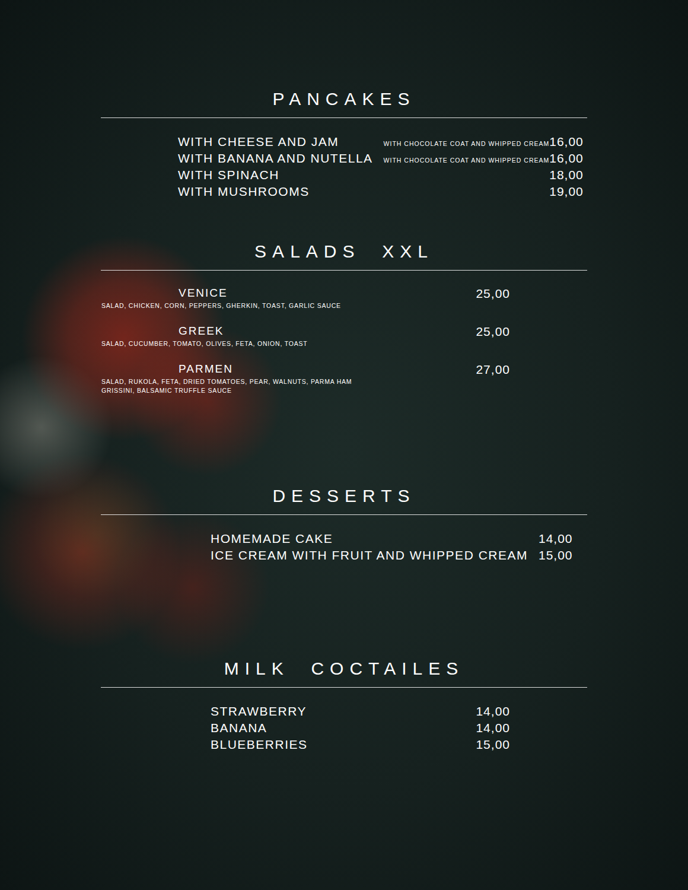Pancakes
| With cheese and jam | With chocolate coat and whipped cream | 16,00 |
| With banana and nutella | With chocolate coat and whipped cream | 16,00 |
| With spinach | | 18,00 |
| With mushrooms | | 19,00 |
Salads XXL
| Venice Salad, chicken, corn, peppers, gherkin, toast, garlic sauce | 25,00 |
| Greek Salad, cucumber, tomato, olives, feta, onion, toast | 25,00 |
| Parmen Salad, rukola, feta, dried tomatoes, pear, walnuts, parma ham Grissini, balsamic truffle sauce | 27,00 |
Desserts
| Homemade cake | | 14,00 |
| Ice cream with fruit and whipped cream | | 15,00 |
Milk Coctailes
| Strawberry | | 14,00 |
| Banana | | 14,00 |
| Blueberries | | 15,00 |